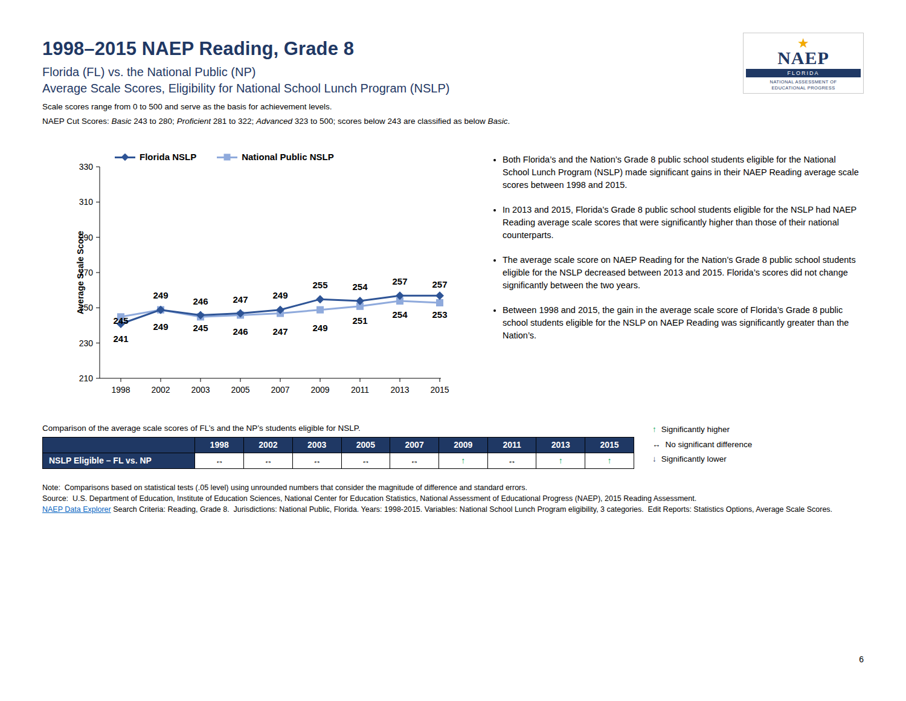1998–2015 NAEP Reading, Grade 8
Florida (FL) vs. the National Public (NP)
Average Scale Scores, Eligibility for National School Lunch Program (NSLP)
Scale scores range from 0 to 500 and serve as the basis for achievement levels.
NAEP Cut Scores: Basic 243 to 280; Proficient 281 to 322; Advanced 323 to 500; scores below 243 are classified as below Basic.
★
NAEP
FLORIDA
NATIONAL ASSESSMENT OF
EDUCATIONAL PROGRESS
Average Scale Score
Florida NSLP
National Public NSLP
plot area: x 95..660 ; y 40..390 (210 bottom, 330 top) 210 230 250 270 290 310 330 1998 2002 2003 2005 2007 2009 2011 2013 2015 241 249 246 247 249 255 254 257 257 245 249 245 246 247 249 251 254 253
Both Florida’s and the Nation’s Grade 8 public school students eligible for the National School Lunch Program (NSLP) made significant gains in their NAEP Reading average scale scores between 1998 and 2015.
In 2013 and 2015, Florida’s Grade 8 public school students eligible for the NSLP had NAEP Reading average scale scores that were significantly higher than those of their national counterparts.
The average scale score on NAEP Reading for the Nation’s Grade 8 public school students eligible for the NSLP decreased between 2013 and 2015. Florida’s scores did not change significantly between the two years.
Between 1998 and 2015, the gain in the average scale score of Florida’s Grade 8 public school students eligible for the NSLP on NAEP Reading was significantly greater than the Nation’s.
Comparison of the average scale scores of FL’s and the NP’s students eligible for NSLP.
| | 1998 | 2002 | 2003 | 2005 | 2007 | 2009 | 2011 | 2013 | 2015 |
| --- | --- | --- | --- | --- | --- | --- | --- | --- | --- |
| NSLP Eligible – FL vs. NP | ↔ | ↔ | ↔ | ↔ | ↔ | ↑ | ↔ | ↑ | ↑ |
↑Significantly higher
↔No significant difference
↓Significantly lower
Note: Comparisons based on statistical tests (.05 level) using unrounded numbers that consider the magnitude of difference and standard errors.
Source: U.S. Department of Education, Institute of Education Sciences, National Center for Education Statistics, National Assessment of Educational Progress (NAEP), 2015 Reading Assessment.
NAEP Data Explorer Search Criteria: Reading, Grade 8. Jurisdictions: National Public, Florida. Years: 1998-2015. Variables: National School Lunch Program eligibility, 3 categories. Edit Reports: Statistics Options, Average Scale Scores.
6